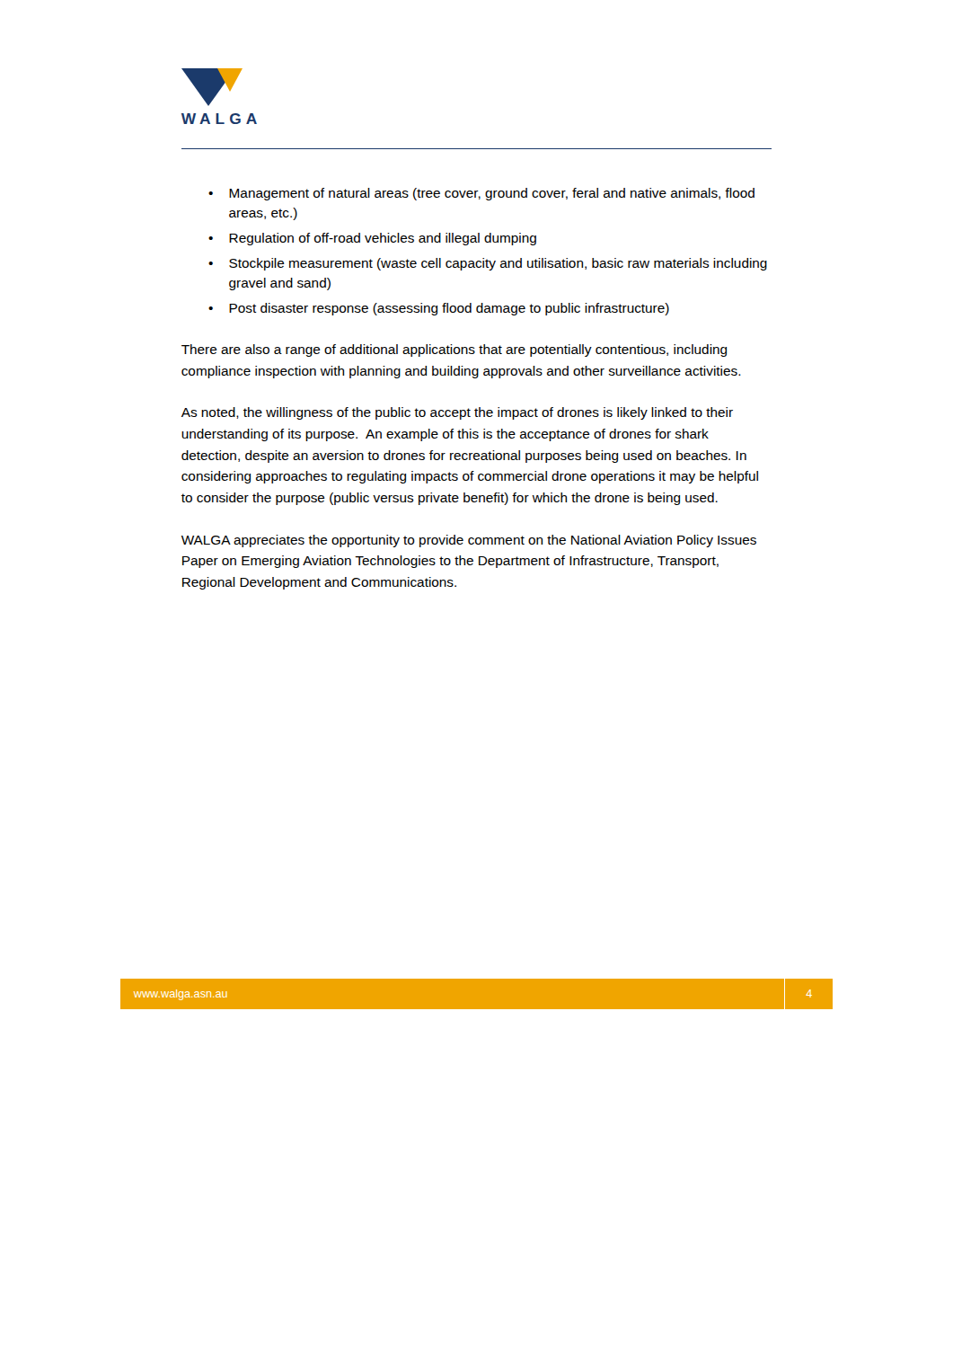WALGA
Management of natural areas (tree cover, ground cover, feral and native animals, flood areas, etc.)
Regulation of off-road vehicles and illegal dumping
Stockpile measurement (waste cell capacity and utilisation, basic raw materials including gravel and sand)
Post disaster response (assessing flood damage to public infrastructure)
There are also a range of additional applications that are potentially contentious, including compliance inspection with planning and building approvals and other surveillance activities.
As noted, the willingness of the public to accept the impact of drones is likely linked to their understanding of its purpose. An example of this is the acceptance of drones for shark detection, despite an aversion to drones for recreational purposes being used on beaches. In considering approaches to regulating impacts of commercial drone operations it may be helpful to consider the purpose (public versus private benefit) for which the drone is being used.
WALGA appreciates the opportunity to provide comment on the National Aviation Policy Issues Paper on Emerging Aviation Technologies to the Department of Infrastructure, Transport, Regional Development and Communications.
www.walga.asn.au
4